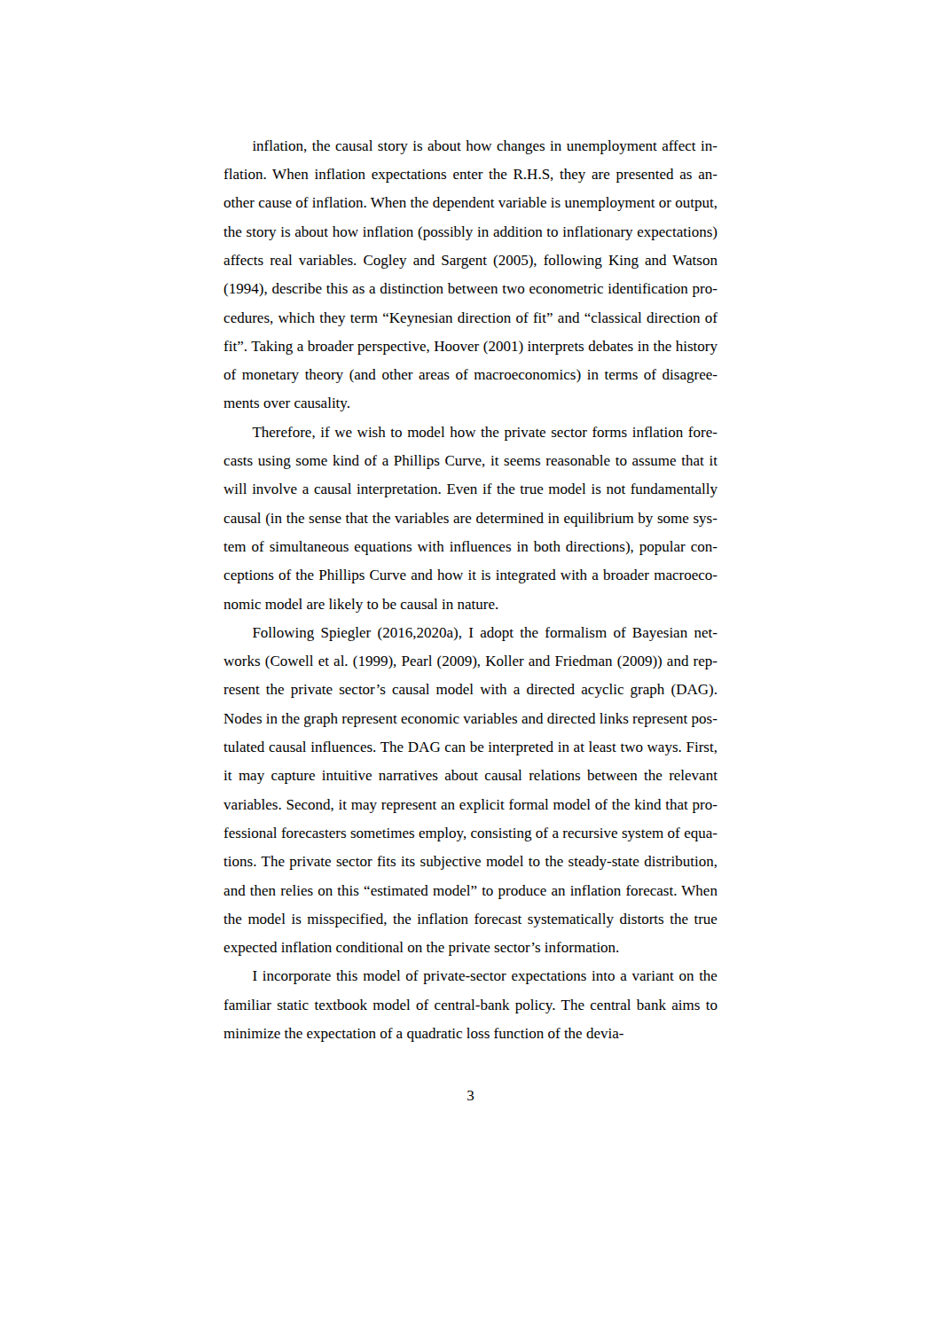inflation, the causal story is about how changes in unemployment affect inflation. When inflation expectations enter the R.H.S, they are presented as another cause of inflation. When the dependent variable is unemployment or output, the story is about how inflation (possibly in addition to inflationary expectations) affects real variables. Cogley and Sargent (2005), following King and Watson (1994), describe this as a distinction between two econometric identification procedures, which they term “Keynesian direction of fit” and “classical direction of fit”. Taking a broader perspective, Hoover (2001) interprets debates in the history of monetary theory (and other areas of macroeconomics) in terms of disagreements over causality.
Therefore, if we wish to model how the private sector forms inflation forecasts using some kind of a Phillips Curve, it seems reasonable to assume that it will involve a causal interpretation. Even if the true model is not fundamentally causal (in the sense that the variables are determined in equilibrium by some system of simultaneous equations with influences in both directions), popular conceptions of the Phillips Curve and how it is integrated with a broader macroeconomic model are likely to be causal in nature.
Following Spiegler (2016,2020a), I adopt the formalism of Bayesian networks (Cowell et al. (1999), Pearl (2009), Koller and Friedman (2009)) and represent the private sector’s causal model with a directed acyclic graph (DAG). Nodes in the graph represent economic variables and directed links represent postulated causal influences. The DAG can be interpreted in at least two ways. First, it may capture intuitive narratives about causal relations between the relevant variables. Second, it may represent an explicit formal model of the kind that professional forecasters sometimes employ, consisting of a recursive system of equations. The private sector fits its subjective model to the steady-state distribution, and then relies on this “estimated model” to produce an inflation forecast. When the model is misspecified, the inflation forecast systematically distorts the true expected inflation conditional on the private sector’s information.
I incorporate this model of private-sector expectations into a variant on the familiar static textbook model of central-bank policy. The central bank aims to minimize the expectation of a quadratic loss function of the devia-
3